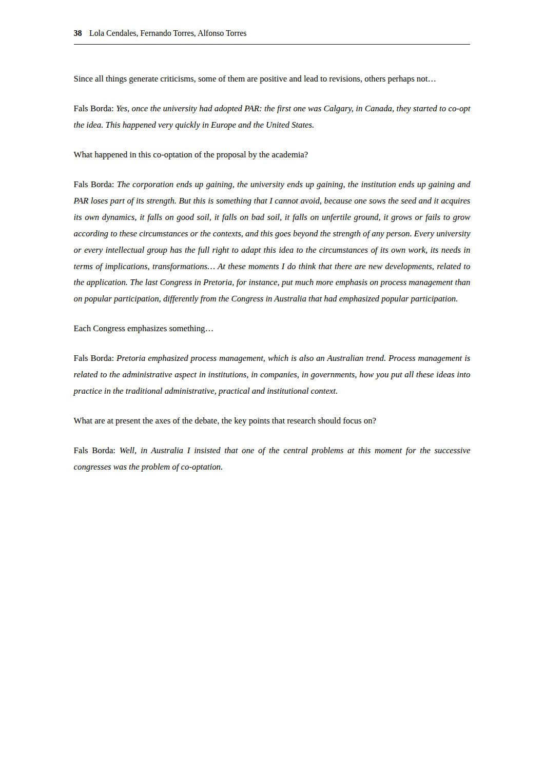38 Lola Cendales, Fernando Torres, Alfonso Torres
Since all things generate criticisms, some of them are positive and lead to revisions, others perhaps not…
Fals Borda: Yes, once the university had adopted PAR: the first one was Calgary, in Canada, they started to co-opt the idea. This happened very quickly in Europe and the United States.
What happened in this co-optation of the proposal by the academia?
Fals Borda: The corporation ends up gaining, the university ends up gaining, the institution ends up gaining and PAR loses part of its strength. But this is something that I cannot avoid, because one sows the seed and it acquires its own dynamics, it falls on good soil, it falls on bad soil, it falls on unfertile ground, it grows or fails to grow according to these circumstances or the contexts, and this goes beyond the strength of any person. Every university or every intellectual group has the full right to adapt this idea to the circumstances of its own work, its needs in terms of implications, transformations… At these moments I do think that there are new developments, related to the application. The last Congress in Pretoria, for instance, put much more emphasis on process management than on popular participation, differently from the Congress in Australia that had emphasized popular participation.
Each Congress emphasizes something…
Fals Borda: Pretoria emphasized process management, which is also an Australian trend. Process management is related to the administrative aspect in institutions, in companies, in governments, how you put all these ideas into practice in the traditional administrative, practical and institutional context.
What are at present the axes of the debate, the key points that research should focus on?
Fals Borda: Well, in Australia I insisted that one of the central problems at this moment for the successive congresses was the problem of co-optation.